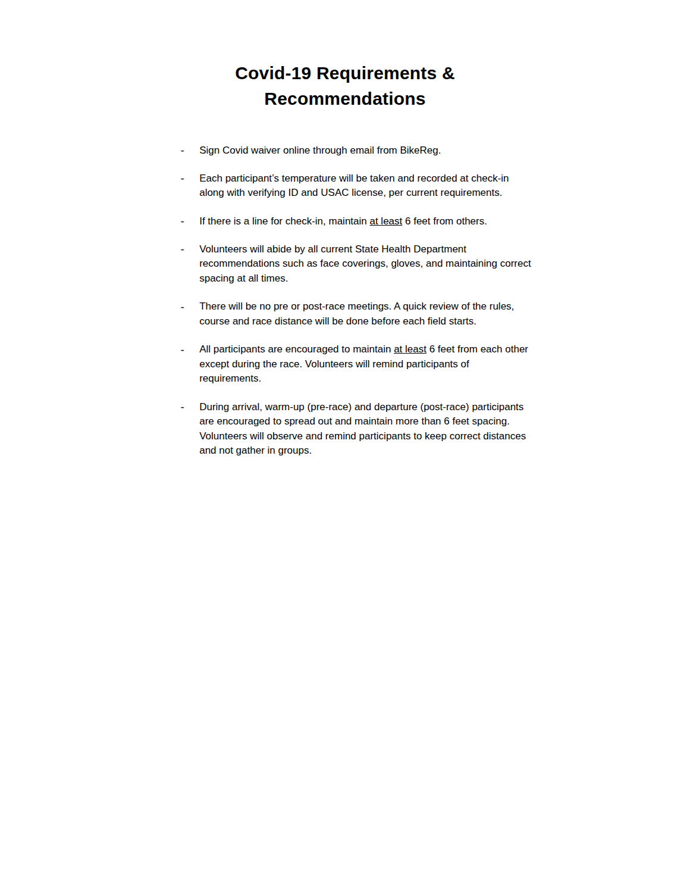Covid-19 Requirements & Recommendations
Sign Covid waiver online through email from BikeReg.
Each participant’s temperature will be taken and recorded at check-in along with verifying ID and USAC license, per current requirements.
If there is a line for check-in, maintain at least 6 feet from others.
Volunteers will abide by all current State Health Department recommendations such as face coverings, gloves, and maintaining correct spacing at all times.
There will be no pre or post-race meetings. A quick review of the rules, course and race distance will be done before each field starts.
All participants are encouraged to maintain at least 6 feet from each other except during the race. Volunteers will remind participants of requirements.
During arrival, warm-up (pre-race) and departure (post-race) participants are encouraged to spread out and maintain more than 6 feet spacing. Volunteers will observe and remind participants to keep correct distances and not gather in groups.